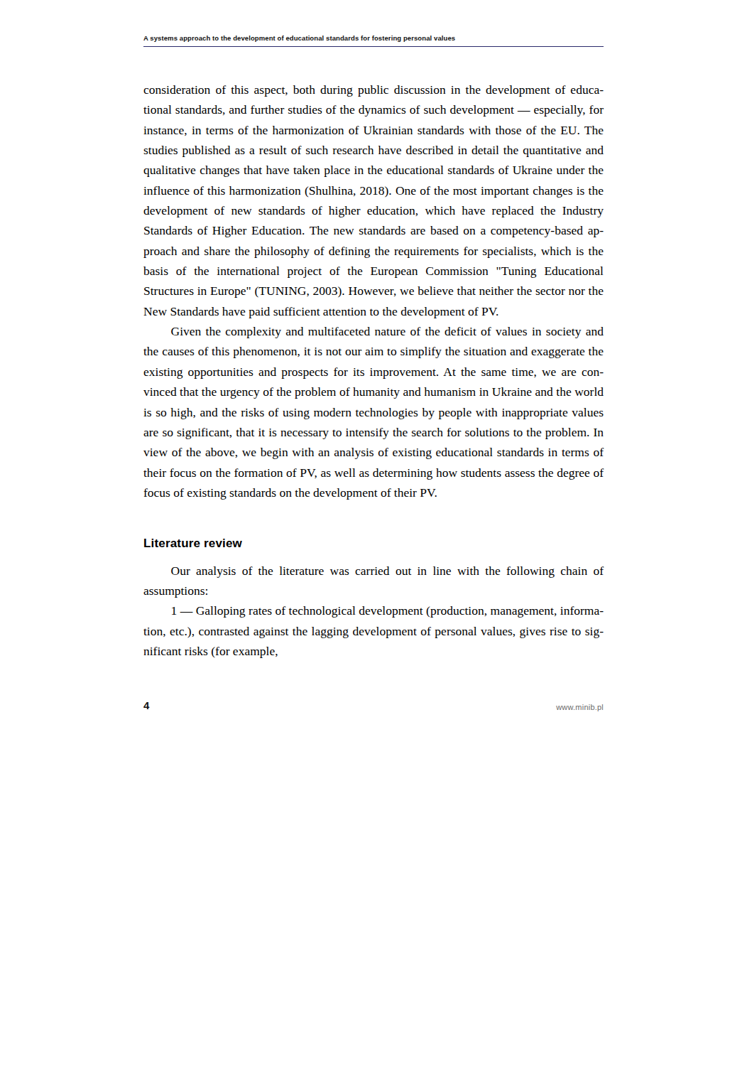A systems approach to the development of educational standards for fostering personal values
consideration of this aspect, both during public discussion in the development of educational standards, and further studies of the dynamics of such development — especially, for instance, in terms of the harmonization of Ukrainian standards with those of the EU. The studies published as a result of such research have described in detail the quantitative and qualitative changes that have taken place in the educational standards of Ukraine under the influence of this harmonization (Shulhina, 2018). One of the most important changes is the development of new standards of higher education, which have replaced the Industry Standards of Higher Education. The new standards are based on a competency-based approach and share the philosophy of defining the requirements for specialists, which is the basis of the international project of the European Commission "Tuning Educational Structures in Europe" (TUNING, 2003). However, we believe that neither the sector nor the New Standards have paid sufficient attention to the development of PV.
Given the complexity and multifaceted nature of the deficit of values in society and the causes of this phenomenon, it is not our aim to simplify the situation and exaggerate the existing opportunities and prospects for its improvement. At the same time, we are convinced that the urgency of the problem of humanity and humanism in Ukraine and the world is so high, and the risks of using modern technologies by people with inappropriate values are so significant, that it is necessary to intensify the search for solutions to the problem. In view of the above, we begin with an analysis of existing educational standards in terms of their focus on the formation of PV, as well as determining how students assess the degree of focus of existing standards on the development of their PV.
Literature review
Our analysis of the literature was carried out in line with the following chain of assumptions:
1 — Galloping rates of technological development (production, management, information, etc.), contrasted against the lagging development of personal values, gives rise to significant risks (for example,
4
www.minib.pl